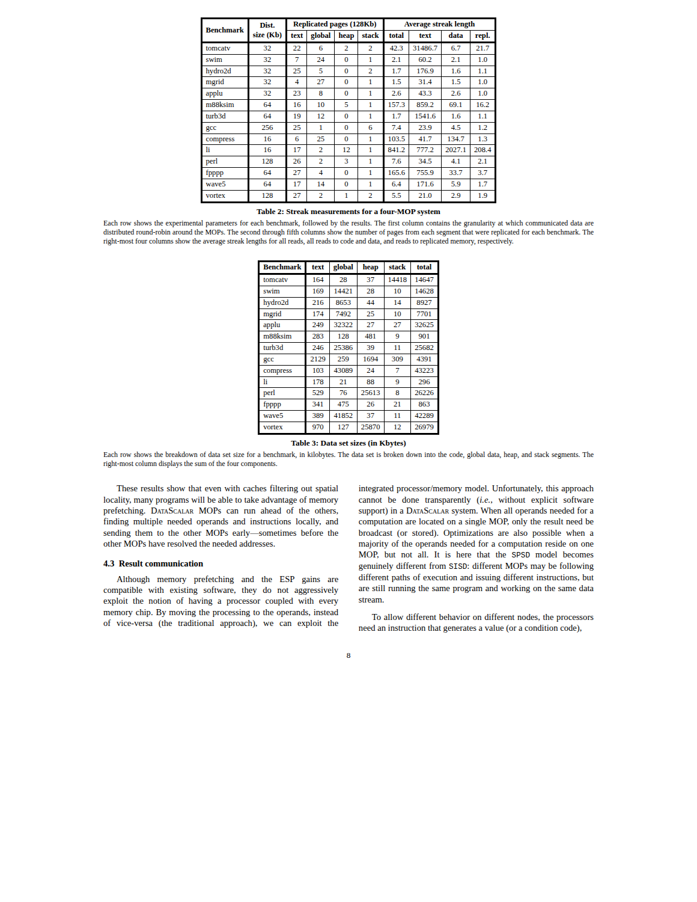| Benchmark | Dist. size (Kb) | Replicated pages (128Kb) | Average streak length |
| --- | --- | --- | --- |
| text | global | heap | stack | total | text | data | repl. |
| tomcatv | 32 | 22 | 6 | 2 | 2 | 42.3 | 31486.7 | 6.7 | 21.7 |
| swim | 32 | 7 | 24 | 0 | 1 | 2.1 | 60.2 | 2.1 | 1.0 |
| hydro2d | 32 | 25 | 5 | 0 | 2 | 1.7 | 176.9 | 1.6 | 1.1 |
| mgrid | 32 | 4 | 27 | 0 | 1 | 1.5 | 31.4 | 1.5 | 1.0 |
| applu | 32 | 23 | 8 | 0 | 1 | 2.6 | 43.3 | 2.6 | 1.0 |
| m88ksim | 64 | 16 | 10 | 5 | 1 | 157.3 | 859.2 | 69.1 | 16.2 |
| turb3d | 64 | 19 | 12 | 0 | 1 | 1.7 | 1541.6 | 1.6 | 1.1 |
| gcc | 256 | 25 | 1 | 0 | 6 | 7.4 | 23.9 | 4.5 | 1.2 |
| compress | 16 | 6 | 25 | 0 | 1 | 103.5 | 41.7 | 134.7 | 1.3 |
| li | 16 | 17 | 2 | 12 | 1 | 841.2 | 777.2 | 2027.1 | 208.4 |
| perl | 128 | 26 | 2 | 3 | 1 | 7.6 | 34.5 | 4.1 | 2.1 |
| fpppp | 64 | 27 | 4 | 0 | 1 | 165.6 | 755.9 | 33.7 | 3.7 |
| wave5 | 64 | 17 | 14 | 0 | 1 | 6.4 | 171.6 | 5.9 | 1.7 |
| vortex | 128 | 27 | 2 | 1 | 2 | 5.5 | 21.0 | 2.9 | 1.9 |
Table 2: Streak measurements for a four-MOP system
Each row shows the experimental parameters for each benchmark, followed by the results. The first column contains the granularity at which communicated data are distributed round-robin around the MOPs. The second through fifth columns show the number of pages from each segment that were replicated for each benchmark. The right-most four columns show the average streak lengths for all reads, all reads to code and data, and reads to replicated memory, respectively.
| Benchmark | text | global | heap | stack | total |
| --- | --- | --- | --- | --- | --- |
| tomcatv | 164 | 28 | 37 | 14418 | 14647 |
| swim | 169 | 14421 | 28 | 10 | 14628 |
| hydro2d | 216 | 8653 | 44 | 14 | 8927 |
| mgrid | 174 | 7492 | 25 | 10 | 7701 |
| applu | 249 | 32322 | 27 | 27 | 32625 |
| m88ksim | 283 | 128 | 481 | 9 | 901 |
| turb3d | 246 | 25386 | 39 | 11 | 25682 |
| gcc | 2129 | 259 | 1694 | 309 | 4391 |
| compress | 103 | 43089 | 24 | 7 | 43223 |
| li | 178 | 21 | 88 | 9 | 296 |
| perl | 529 | 76 | 25613 | 8 | 26226 |
| fpppp | 341 | 475 | 26 | 21 | 863 |
| wave5 | 389 | 41852 | 37 | 11 | 42289 |
| vortex | 970 | 127 | 25870 | 12 | 26979 |
Table 3: Data set sizes (in Kbytes)
Each row shows the breakdown of data set size for a benchmark, in kilobytes. The data set is broken down into the code, global data, heap, and stack segments. The right-most column displays the sum of the four components.
These results show that even with caches filtering out spatial locality, many programs will be able to take advantage of memory prefetching. DataScalar MOPs can run ahead of the others, finding multiple needed operands and instructions locally, and sending them to the other MOPs early—sometimes before the other MOPs have resolved the needed addresses.
4.3 Result communication
Although memory prefetching and the ESP gains are compatible with existing software, they do not aggressively exploit the notion of having a processor coupled with every memory chip. By moving the processing to the operands, instead of vice-versa (the traditional approach), we can exploit the integrated processor/memory model. Unfortunately, this approach cannot be done transparently (i.e., without explicit software support) in a DataScalar system. When all operands needed for a computation are located on a single MOP, only the result need be broadcast (or stored). Optimizations are also possible when a majority of the operands needed for a computation reside on one MOP, but not all. It is here that the SPSD model becomes genuinely different from SISD: different MOPs may be following different paths of execution and issuing different instructions, but are still running the same program and working on the same data stream.
To allow different behavior on different nodes, the processors need an instruction that generates a value (or a condition code),
8